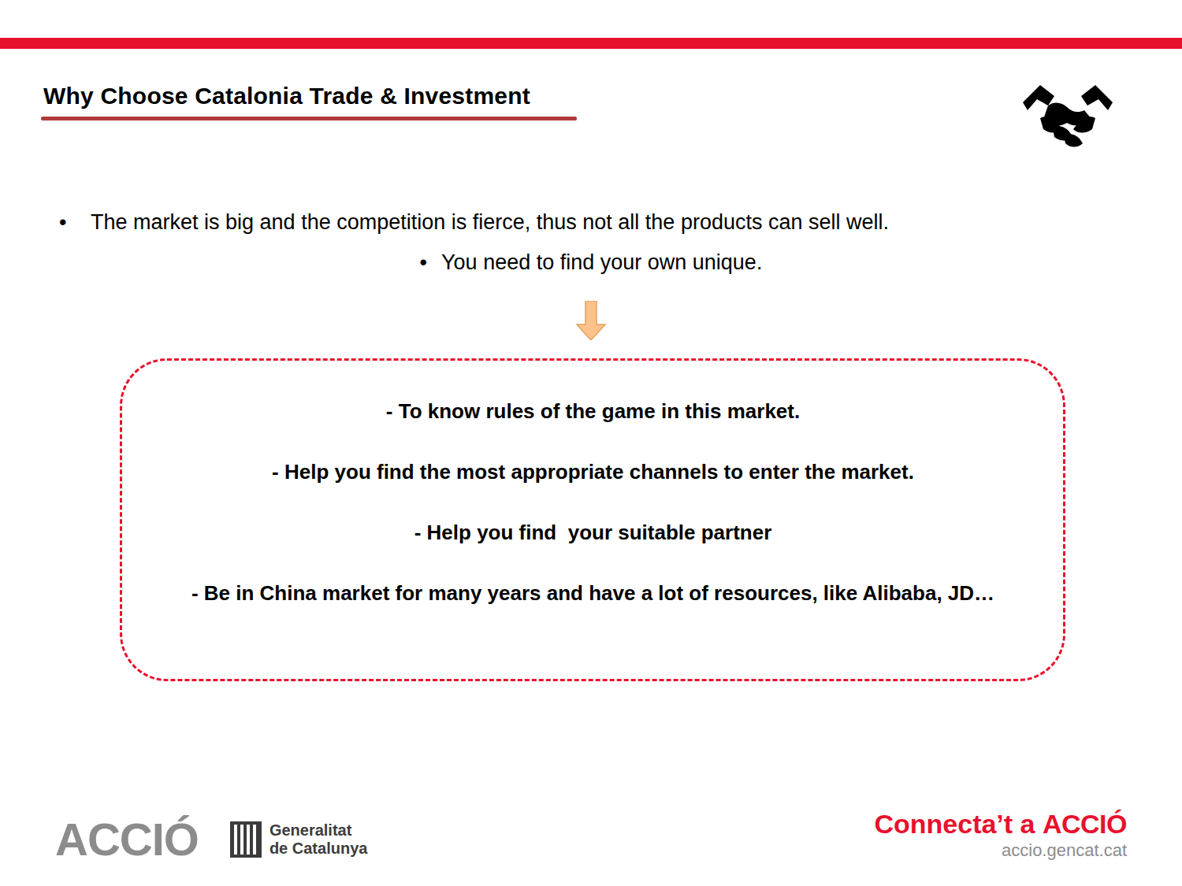Why Choose Catalonia Trade & Investment
•The market is big and the competition is fierce, thus not all the products can sell well.
•You need to find your own unique.
- To know rules of the game in this market.
- Help you find the most appropriate channels to enter the market.
- Help you find your suitable partner
- Be in China market for many years and have a lot of resources, like Alibaba, JD…
ACCIÓ
Generalitat
de Catalunya
Connecta’t a ACCIÓ
accio.gencat.cat